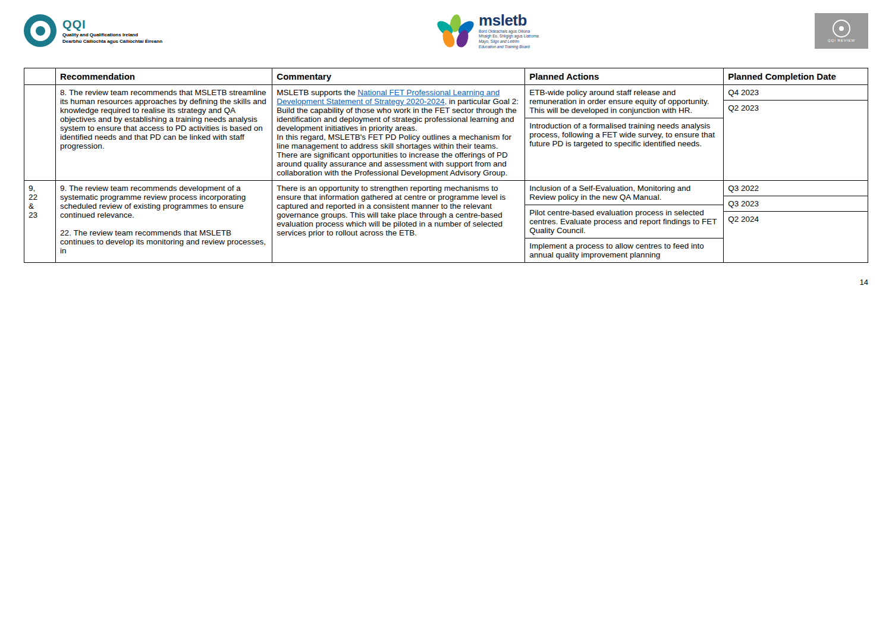QQI
Quality and Qualifications Ireland
Dearbhú Cáilíochta agus Cáilíochtaí Éireann
msletb
Bord Oideachais agus Oiliúna
Mhaigh Eo, Shligigh agus Liatroma
Mayo, Sligo and Leitrim
Education and Training Board
QQI REVIEW
| | Recommendation | Commentary | Planned Actions | Planned Completion Date |
| --- | --- | --- | --- | --- |
| | 8. The review team recommends that MSLETB streamline its human resources approaches by defining the skills and knowledge required to realise its strategy and QA objectives and by establishing a training needs analysis system to ensure that access to PD activities is based on identified needs and that PD can be linked with staff progression. | MSLETB supports the National FET Professional Learning and Development Statement of Strategy 2020-2024, in particular Goal 2: Build the capability of those who work in the FET sector through the identification and deployment of strategic professional learning and development initiatives in priority areas. In this regard, MSLETB's FET PD Policy outlines a mechanism for line management to address skill shortages within their teams. There are significant opportunities to increase the offerings of PD around quality assurance and assessment with support from and collaboration with the Professional Development Advisory Group. | / ETB-wide policy around staff release and remuneration in order ensure equity of opportunity. This will be developed in conjunction with HR. / / Introduction of a formalised training needs analysis process, following a FET wide survey, to ensure that future PD is targeted to specific identified needs. / | / Q4 2023 / / Q2 2023 / |
| 9, 22 & 23 | 9. The review team recommends development of a systematic programme review process incorporating scheduled review of existing programmes to ensure continued relevance. 22. The review team recommends that MSLETB continues to develop its monitoring and review processes, in | There is an opportunity to strengthen reporting mechanisms to ensure that information gathered at centre or programme level is captured and reported in a consistent manner to the relevant governance groups. This will take place through a centre-based evaluation process which will be piloted in a number of selected services prior to rollout across the ETB. | / Inclusion of a Self-Evaluation, Monitoring and Review policy in the new QA Manual. / / Pilot centre-based evaluation process in selected centres. Evaluate process and report findings to FET Quality Council. / / Implement a process to allow centres to feed into annual quality improvement planning / | / Q3 2022 / / Q3 2023 / / Q2 2024 / |
14